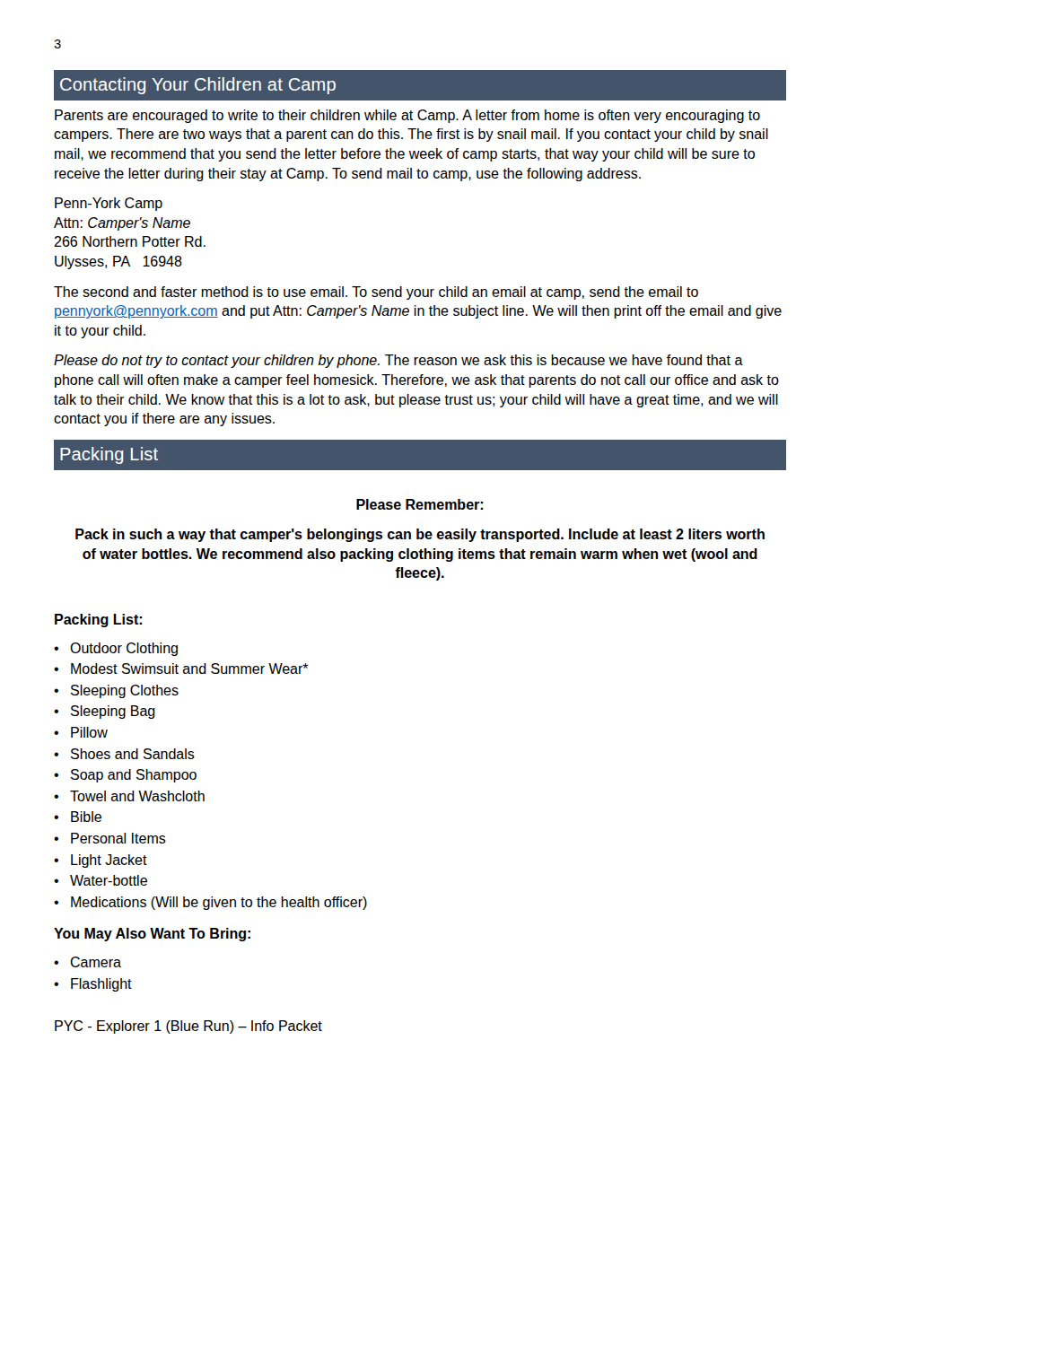3
Contacting Your Children at Camp
Parents are encouraged to write to their children while at Camp. A letter from home is often very encouraging to campers. There are two ways that a parent can do this. The first is by snail mail. If you contact your child by snail mail, we recommend that you send the letter before the week of camp starts, that way your child will be sure to receive the letter during their stay at Camp. To send mail to camp, use the following address.
Penn-York Camp
Attn: Camper's Name
266 Northern Potter Rd.
Ulysses, PA 16948
The second and faster method is to use email. To send your child an email at camp, send the email to pennyork@pennyork.com and put Attn: Camper's Name in the subject line. We will then print off the email and give it to your child.
Please do not try to contact your children by phone. The reason we ask this is because we have found that a phone call will often make a camper feel homesick. Therefore, we ask that parents do not call our office and ask to talk to their child. We know that this is a lot to ask, but please trust us; your child will have a great time, and we will contact you if there are any issues.
Packing List
Please Remember:
Pack in such a way that camper's belongings can be easily transported. Include at least 2 liters worth of water bottles. We recommend also packing clothing items that remain warm when wet (wool and fleece).
Packing List:
Outdoor Clothing
Modest Swimsuit and Summer Wear*
Sleeping Clothes
Sleeping Bag
Pillow
Shoes and Sandals
Soap and Shampoo
Towel and Washcloth
Bible
Personal Items
Light Jacket
Water-bottle
Medications (Will be given to the health officer)
You May Also Want To Bring:
Camera
Flashlight
PYC - Explorer 1 (Blue Run) – Info Packet